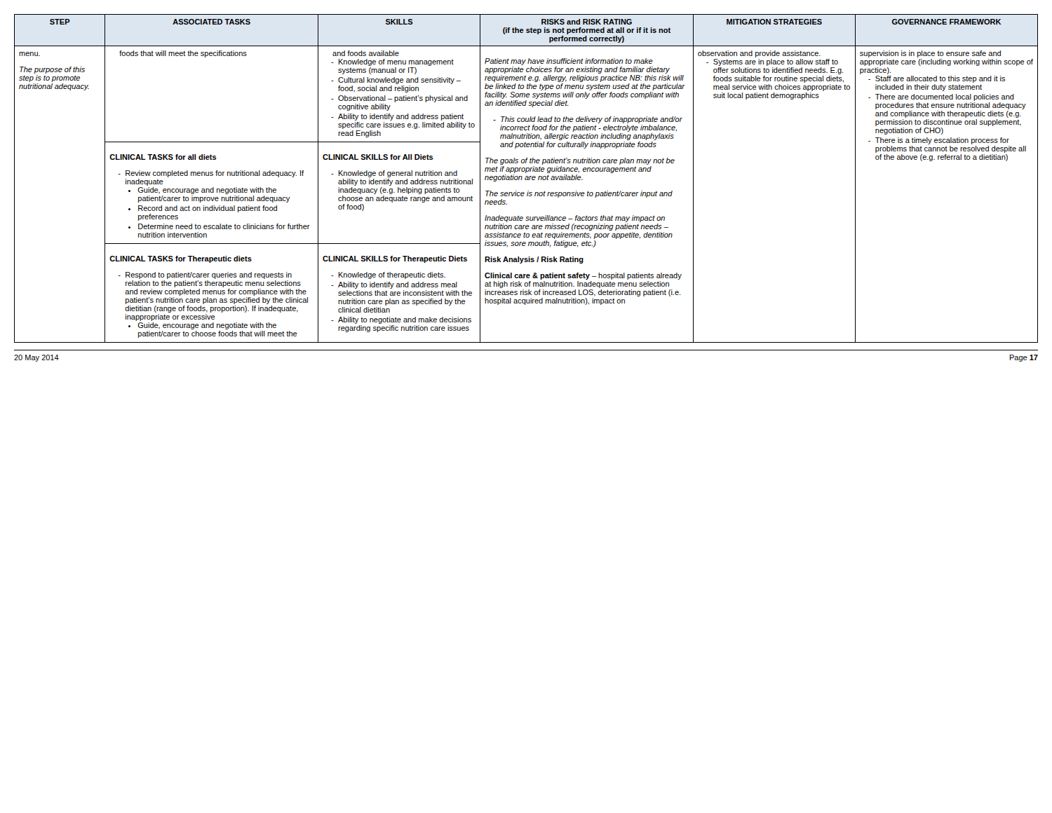| STEP | ASSOCIATED TASKS | SKILLS | RISKS and RISK RATING (if the step is not performed at all or if it is not performed correctly) | MITIGATION STRATEGIES | GOVERNANCE FRAMEWORK |
| --- | --- | --- | --- | --- | --- |
| menu. The purpose of this step is to promote nutritional adequacy. | foods that will meet the specifications | and foods available Knowledge of menu management systems (manual or IT) Cultural knowledge and sensitivity – food, social and religion Observational – patient’s physical and cognitive ability Ability to identify and address patient specific care issues e.g. limited ability to read English | Patient may have insufficient information to make appropriate choices for an existing and familiar dietary requirement e.g. allergy, religious practice NB: this risk will be linked to the type of menu system used at the particular facility. Some systems will only offer foods compliant with an identified special diet. This could lead to the delivery of inappropriate and/or incorrect food for the patient - electrolyte imbalance, malnutrition, allergic reaction including anaphylaxis and potential for culturally inappropriate foods The goals of the patient’s nutrition care plan may not be met if appropriate guidance, encouragement and negotiation are not available. The service is not responsive to patient/carer input and needs. Inadequate surveillance – factors that may impact on nutrition care are missed (recognizing patient needs – assistance to eat requirements, poor appetite, dentition issues, sore mouth, fatigue, etc.) Risk Analysis / Risk Rating Clinical care & patient safety – hospital patients already at high risk of malnutrition. Inadequate menu selection increases risk of increased LOS, deteriorating patient (i.e. hospital acquired malnutrition), impact on | observation and provide assistance. Systems are in place to allow staff to offer solutions to identified needs. E.g. foods suitable for routine special diets, meal service with choices appropriate to suit local patient demographics | supervision is in place to ensure safe and appropriate care (including working within scope of practice). Staff are allocated to this step and it is included in their duty statement There are documented local policies and procedures that ensure nutritional adequacy and compliance with therapeutic diets (e.g. permission to discontinue oral supplement, negotiation of CHO) There is a timely escalation process for problems that cannot be resolved despite all of the above (e.g. referral to a dietitian) |
| CLINICAL TASKS for all diets Review completed menus for nutritional adequacy. If inadequate Guide, encourage and negotiate with the patient/carer to improve nutritional adequacy Record and act on individual patient food preferences Determine need to escalate to clinicians for further nutrition intervention | CLINICAL SKILLS for All Diets Knowledge of general nutrition and ability to identify and address nutritional inadequacy (e.g. helping patients to choose an adequate range and amount of food) |
| CLINICAL TASKS for Therapeutic diets Respond to patient/carer queries and requests in relation to the patient’s therapeutic menu selections and review completed menus for compliance with the patient’s nutrition care plan as specified by the clinical dietitian (range of foods, proportion). If inadequate, inappropriate or excessive Guide, encourage and negotiate with the patient/carer to choose foods that will meet the | CLINICAL SKILLS for Therapeutic Diets Knowledge of therapeutic diets. Ability to identify and address meal selections that are inconsistent with the nutrition care plan as specified by the clinical dietitian Ability to negotiate and make decisions regarding specific nutrition care issues |
20 May 2014 Page 17